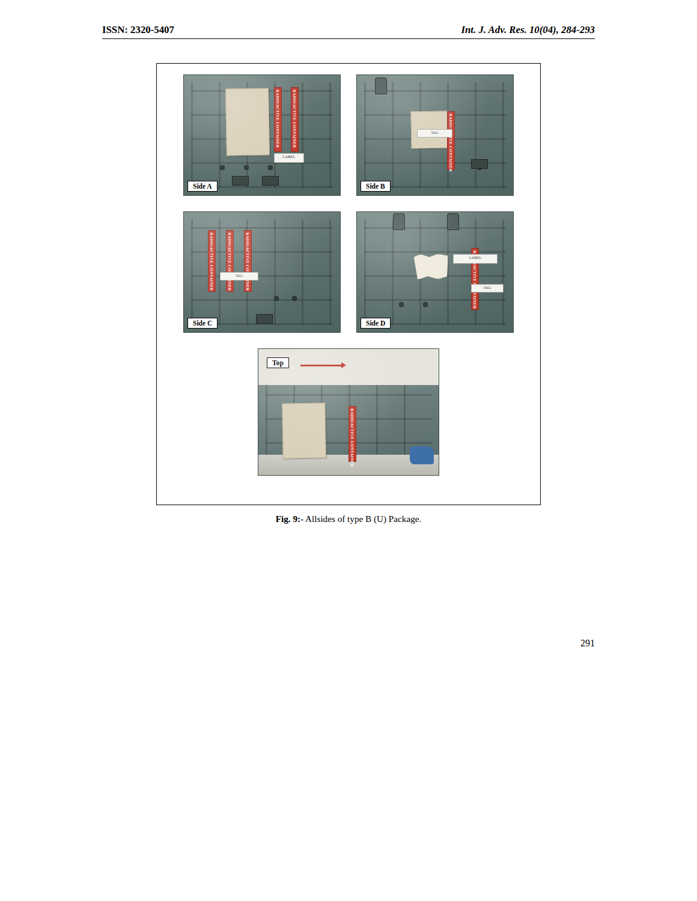ISSN: 2320-5407 Int. J. Adv. Res. 10(04), 284-293
RADIOACTIVE CONTAINER
RADIOACTIVE CONTAINER
LABEL
Side A
RADIOACTIVE CONTAINER
TAG
Side B
RADIOACTIVE CONTAINER
RADIOACTIVE CONTAINER
RADIOACTIVE CONTAINER
TAG
Side C
RADIOACTIVE CONTAINER
LABEL
TAG
Side D
RADIOACTIVE CONTAINER
Top
Fig. 9:- Allsides of type B (U) Package.
291